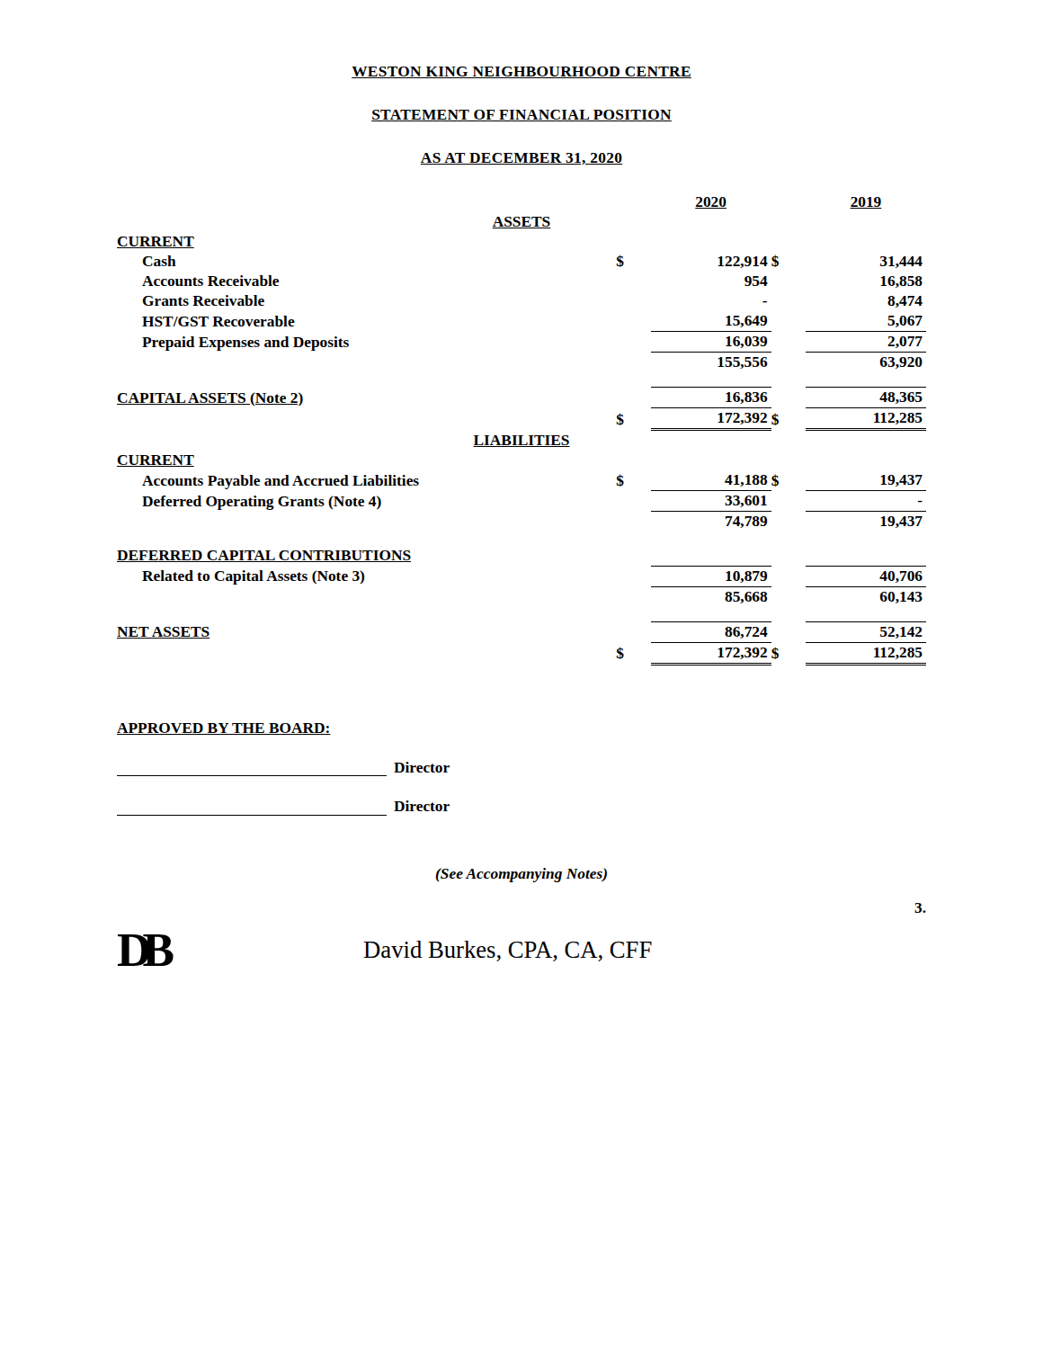WESTON KING NEIGHBOURHOOD CENTRE
STATEMENT OF FINANCIAL POSITION
AS AT DECEMBER 31, 2020
| | | | 2020 | | 2019 |
| ASSETS |
| CURRENT | | | | | |
| Cash | | $ | 122,914 | $ | 31,444 |
| Accounts Receivable | | | 954 | | 16,858 |
| Grants Receivable | | | - | | 8,474 |
| HST/GST Recoverable | | | 15,649 | | 5,067 |
| Prepaid Expenses and Deposits | | | 16,039 | | 2,077 |
| | | | 155,556 | | 63,920 |
| CAPITAL ASSETS (Note 2) | | | 16,836 | | 48,365 |
| | | $ | 172,392 | $ | 112,285 |
| LIABILITIES |
| CURRENT | | | | | |
| Accounts Payable and Accrued Liabilities | | $ | 41,188 | $ | 19,437 |
| Deferred Operating Grants (Note 4) | | | 33,601 | | - |
| | | | 74,789 | | 19,437 |
| DEFERRED CAPITAL CONTRIBUTIONS | | | | | |
| Related to Capital Assets (Note 3) | | | 10,879 | | 40,706 |
| | | | 85,668 | | 60,143 |
| NET ASSETS | | | 86,724 | | 52,142 |
| | | $ | 172,392 | $ | 112,285 |
APPROVED BY THE BOARD:
Director
Director
(See Accompanying Notes)
3.
DB
David Burkes, CPA, CA, CFF